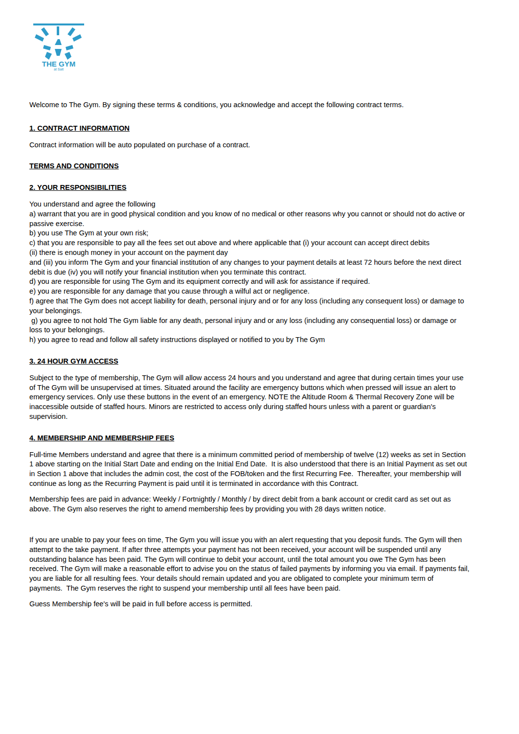THE GYM at Salt
Welcome to The Gym. By signing these terms & conditions, you acknowledge and accept the following contract terms.
1. CONTRACT INFORMATION
Contract information will be auto populated on purchase of a contract.
TERMS AND CONDITIONS
2. YOUR RESPONSIBILITIES
You understand and agree the following
a) warrant that you are in good physical condition and you know of no medical or other reasons why you cannot or should not do active or passive exercise.
b) you use The Gym at your own risk;
c) that you are responsible to pay all the fees set out above and where applicable that (i) your account can accept direct debits
(ii) there is enough money in your account on the payment day
and (iii) you inform The Gym and your financial institution of any changes to your payment details at least 72 hours before the next direct debit is due (iv) you will notify your financial institution when you terminate this contract.
d) you are responsible for using The Gym and its equipment correctly and will ask for assistance if required.
e) you are responsible for any damage that you cause through a wilful act or negligence.
f) agree that The Gym does not accept liability for death, personal injury and or for any loss (including any consequent loss) or damage to your belongings.
g) you agree to not hold The Gym liable for any death, personal injury and or any loss (including any consequential loss) or damage or loss to your belongings.
h) you agree to read and follow all safety instructions displayed or notified to you by The Gym
3. 24 HOUR GYM ACCESS
Subject to the type of membership, The Gym will allow access 24 hours and you understand and agree that during certain times your use of The Gym will be unsupervised at times. Situated around the facility are emergency buttons which when pressed will issue an alert to emergency services. Only use these buttons in the event of an emergency. NOTE the Altitude Room & Thermal Recovery Zone will be inaccessible outside of staffed hours. Minors are restricted to access only during staffed hours unless with a parent or guardian's supervision.
4. MEMBERSHIP AND MEMBERSHIP FEES
Full-time Members understand and agree that there is a minimum committed period of membership of twelve (12) weeks as set in Section 1 above starting on the Initial Start Date and ending on the Initial End Date. It is also understood that there is an Initial Payment as set out in Section 1 above that includes the admin cost, the cost of the FOB/token and the first Recurring Fee. Thereafter, your membership will continue as long as the Recurring Payment is paid until it is terminated in accordance with this Contract.
Membership fees are paid in advance: Weekly / Fortnightly / Monthly / by direct debit from a bank account or credit card as set out as above. The Gym also reserves the right to amend membership fees by providing you with 28 days written notice.
If you are unable to pay your fees on time, The Gym you will issue you with an alert requesting that you deposit funds. The Gym will then attempt to the take payment. If after three attempts your payment has not been received, your account will be suspended until any outstanding balance has been paid. The Gym will continue to debit your account, until the total amount you owe The Gym has been received. The Gym will make a reasonable effort to advise you on the status of failed payments by informing you via email. If payments fail, you are liable for all resulting fees. Your details should remain updated and you are obligated to complete your minimum term of payments. The Gym reserves the right to suspend your membership until all fees have been paid.
Guess Membership fee's will be paid in full before access is permitted.